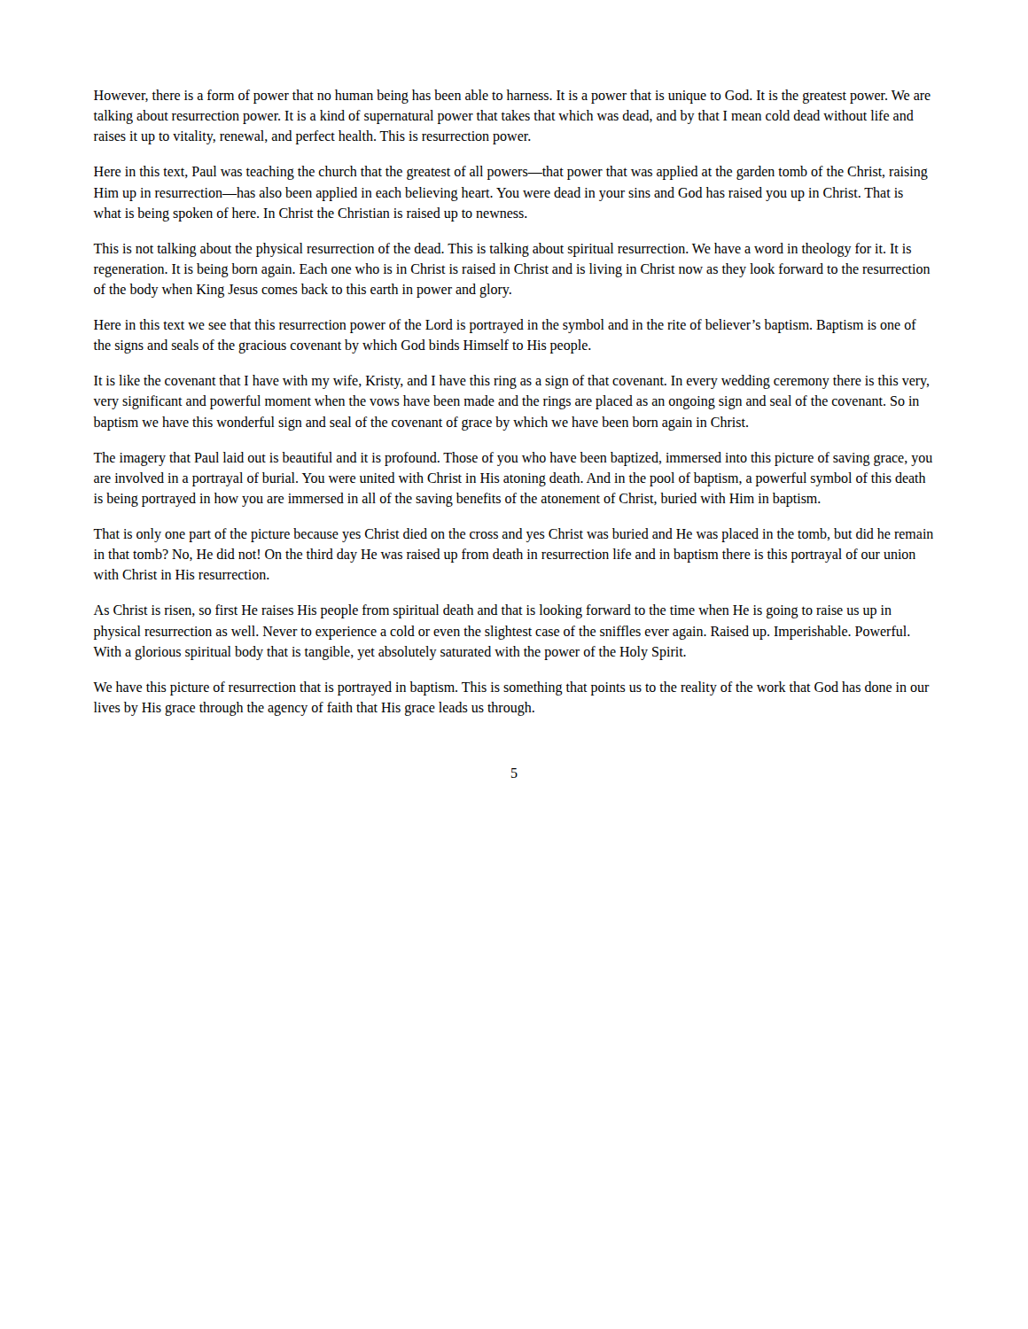However, there is a form of power that no human being has been able to harness. It is a power that is unique to God. It is the greatest power. We are talking about resurrection power. It is a kind of supernatural power that takes that which was dead, and by that I mean cold dead without life and raises it up to vitality, renewal, and perfect health. This is resurrection power.
Here in this text, Paul was teaching the church that the greatest of all powers—that power that was applied at the garden tomb of the Christ, raising Him up in resurrection—has also been applied in each believing heart. You were dead in your sins and God has raised you up in Christ. That is what is being spoken of here. In Christ the Christian is raised up to newness.
This is not talking about the physical resurrection of the dead. This is talking about spiritual resurrection. We have a word in theology for it. It is regeneration. It is being born again. Each one who is in Christ is raised in Christ and is living in Christ now as they look forward to the resurrection of the body when King Jesus comes back to this earth in power and glory.
Here in this text we see that this resurrection power of the Lord is portrayed in the symbol and in the rite of believer’s baptism. Baptism is one of the signs and seals of the gracious covenant by which God binds Himself to His people.
It is like the covenant that I have with my wife, Kristy, and I have this ring as a sign of that covenant. In every wedding ceremony there is this very, very significant and powerful moment when the vows have been made and the rings are placed as an ongoing sign and seal of the covenant. So in baptism we have this wonderful sign and seal of the covenant of grace by which we have been born again in Christ.
The imagery that Paul laid out is beautiful and it is profound. Those of you who have been baptized, immersed into this picture of saving grace, you are involved in a portrayal of burial. You were united with Christ in His atoning death. And in the pool of baptism, a powerful symbol of this death is being portrayed in how you are immersed in all of the saving benefits of the atonement of Christ, buried with Him in baptism.
That is only one part of the picture because yes Christ died on the cross and yes Christ was buried and He was placed in the tomb, but did he remain in that tomb? No, He did not! On the third day He was raised up from death in resurrection life and in baptism there is this portrayal of our union with Christ in His resurrection.
As Christ is risen, so first He raises His people from spiritual death and that is looking forward to the time when He is going to raise us up in physical resurrection as well. Never to experience a cold or even the slightest case of the sniffles ever again. Raised up. Imperishable. Powerful. With a glorious spiritual body that is tangible, yet absolutely saturated with the power of the Holy Spirit.
We have this picture of resurrection that is portrayed in baptism. This is something that points us to the reality of the work that God has done in our lives by His grace through the agency of faith that His grace leads us through.
5